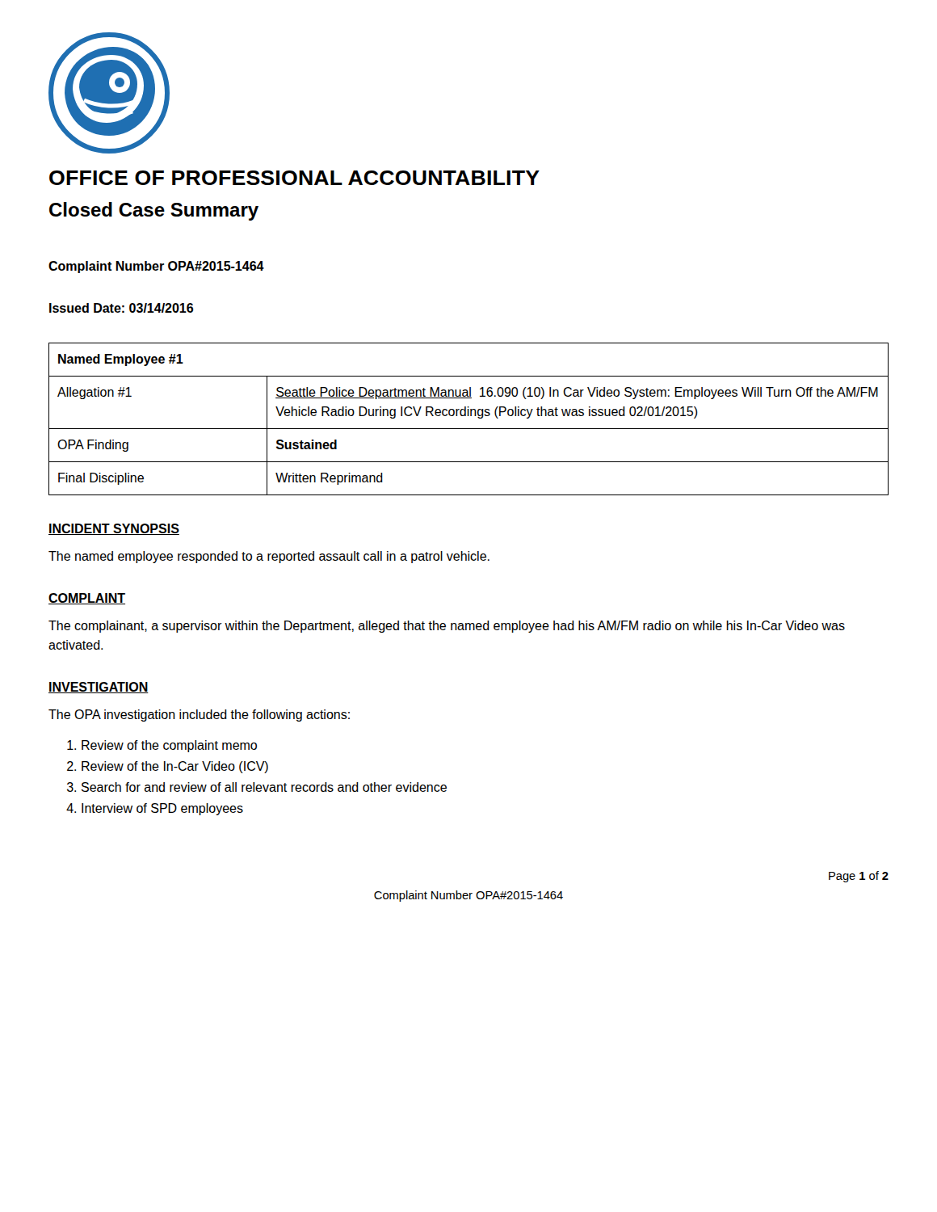OFFICE OF PROFESSIONAL ACCOUNTABILITY
Closed Case Summary
Complaint Number OPA#2015-1464
Issued Date: 03/14/2016
| Named Employee #1 |
| Allegation #1 | Seattle Police Department Manual 16.090 (10) In Car Video System: Employees Will Turn Off the AM/FM Vehicle Radio During ICV Recordings (Policy that was issued 02/01/2015) |
| OPA Finding | Sustained |
| Final Discipline | Written Reprimand |
INCIDENT SYNOPSIS
The named employee responded to a reported assault call in a patrol vehicle.
COMPLAINT
The complainant, a supervisor within the Department, alleged that the named employee had his AM/FM radio on while his In-Car Video was activated.
INVESTIGATION
The OPA investigation included the following actions:
Review of the complaint memo
Review of the In-Car Video (ICV)
Search for and review of all relevant records and other evidence
Interview of SPD employees
Page 1 of 2
Complaint Number OPA#2015-1464